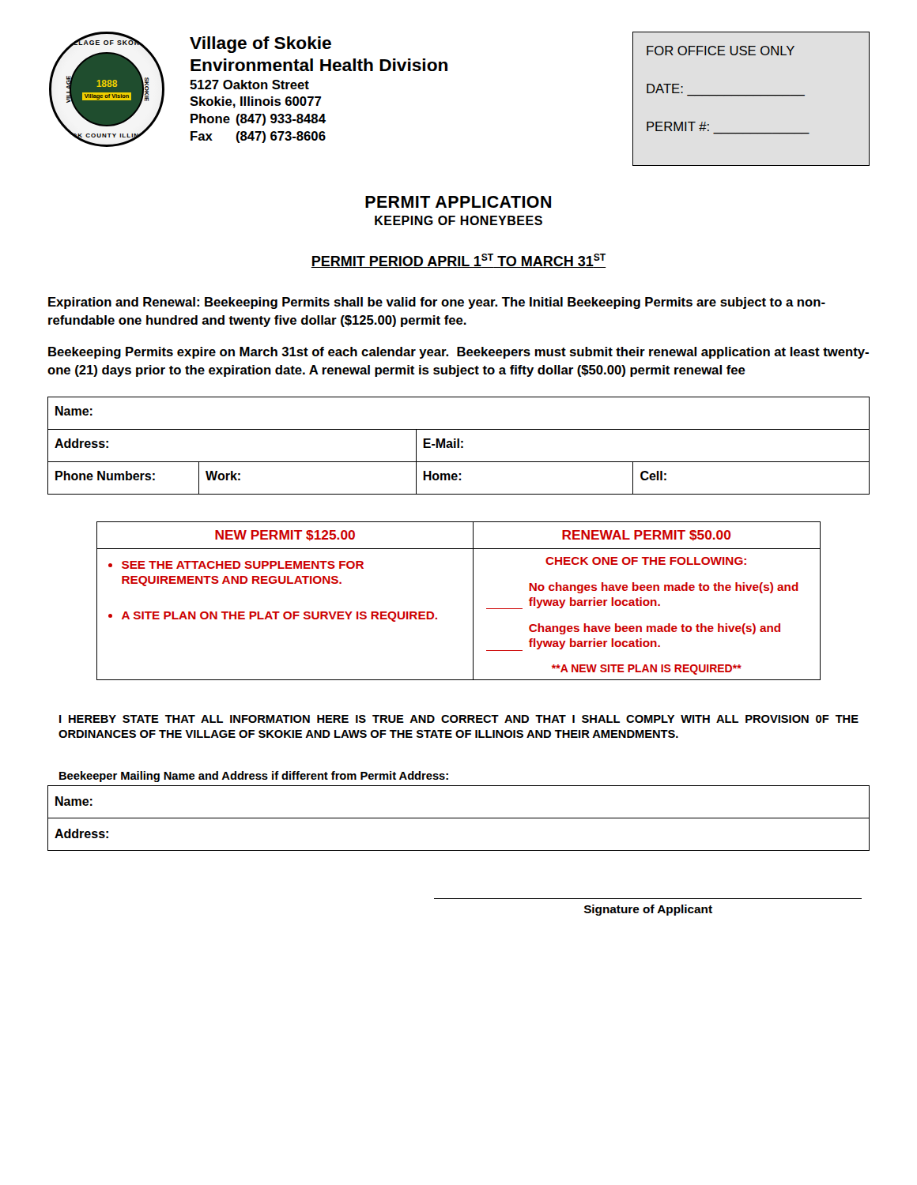VILLAGE OF SKOKIE
VILLAGE
SKOKIE
COOK COUNTY ILLINOIS
1888
Village of Vision
Village of Skokie
Environmental Health Division
5127 Oakton Street
Skokie, Illinois 60077
Phone(847) 933-8484
Fax(847) 673-8606
FOR OFFICE USE ONLY
DATE: ________________
PERMIT #: _____________
PERMIT APPLICATION
KEEPING OF HONEYBEES
PERMIT PERIOD APRIL 1ST TO MARCH 31ST
Expiration and Renewal: Beekeeping Permits shall be valid for one year. The Initial Beekeeping Permits are subject to a non-refundable one hundred and twenty five dollar ($125.00) permit fee.
Beekeeping Permits expire on March 31st of each calendar year. Beekeepers must submit their renewal application at least twenty-one (21) days prior to the expiration date. A renewal permit is subject to a fifty dollar ($50.00) permit renewal fee
| Name: |
| Address: | E-Mail: |
| Phone Numbers: | Work: | Home: | Cell: |
| NEW PERMIT $125.00 | RENEWAL PERMIT $50.00 |
| --- | --- |
| SEE THE ATTACHED SUPPLEMENTS FOR REQUIREMENTS AND REGULATIONS. A SITE PLAN ON THE PLAT OF SURVEY IS REQUIRED. | CHECK ONE OF THE FOLLOWING: No changes have been made to the hive(s) and flyway barrier location. Changes have been made to the hive(s) and flyway barrier location. **A NEW SITE PLAN IS REQUIRED** |
I HEREBY STATE THAT ALL INFORMATION HERE IS TRUE AND CORRECT AND THAT I SHALL COMPLY WITH ALL PROVISION 0F THE ORDINANCES OF THE VILLAGE OF SKOKIE AND LAWS OF THE STATE OF ILLINOIS AND THEIR AMENDMENTS.
Beekeeper Mailing Name and Address if different from Permit Address:
| Name: |
| Address: |
Signature of Applicant